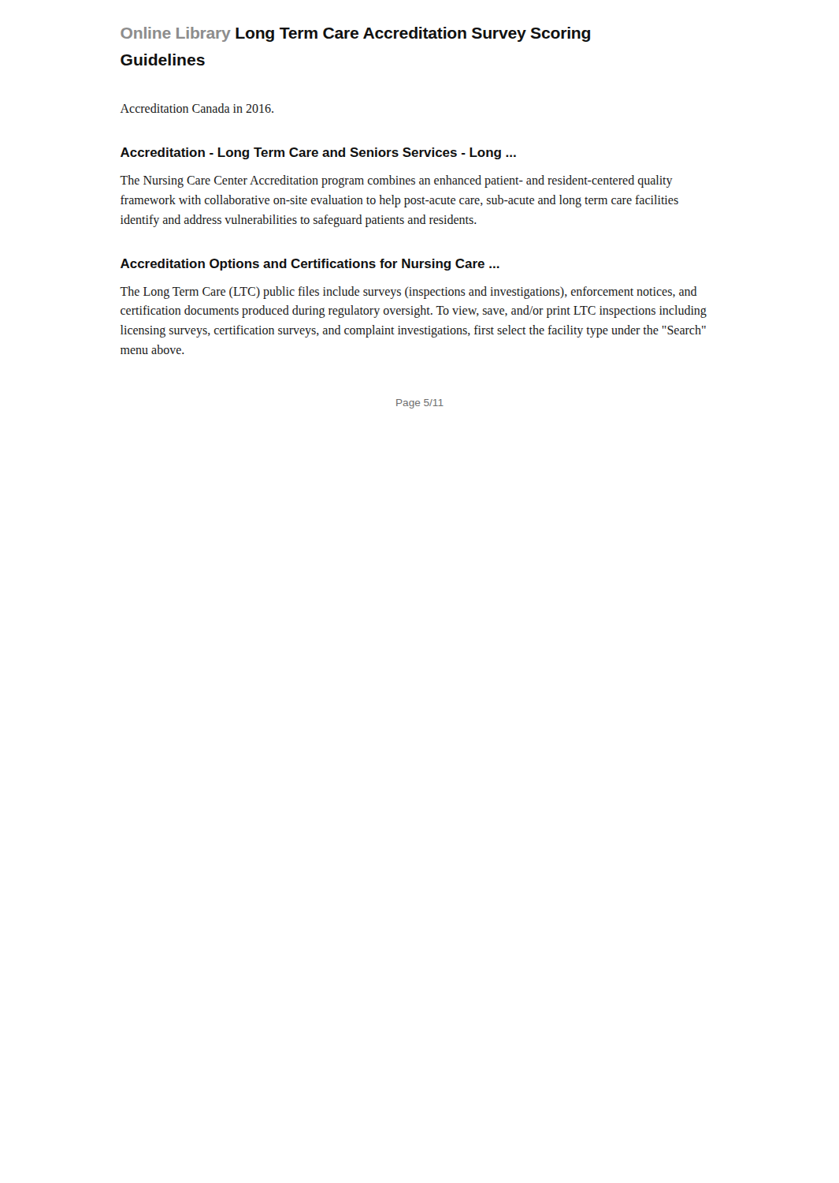Online Library Long Term Care Accreditation Survey Scoring
Guidelines
Accreditation Canada in 2016.
Accreditation - Long Term Care and Seniors Services - Long ...
The Nursing Care Center Accreditation program combines an enhanced patient- and resident-centered quality framework with collaborative on-site evaluation to help post-acute care, sub-acute and long term care facilities identify and address vulnerabilities to safeguard patients and residents.
Accreditation Options and Certifications for Nursing Care ...
The Long Term Care (LTC) public files include surveys (inspections and investigations), enforcement notices, and certification documents produced during regulatory oversight. To view, save, and/or print LTC inspections including licensing surveys, certification surveys, and complaint investigations, first select the facility type under the "Search" menu above.
Page 5/11